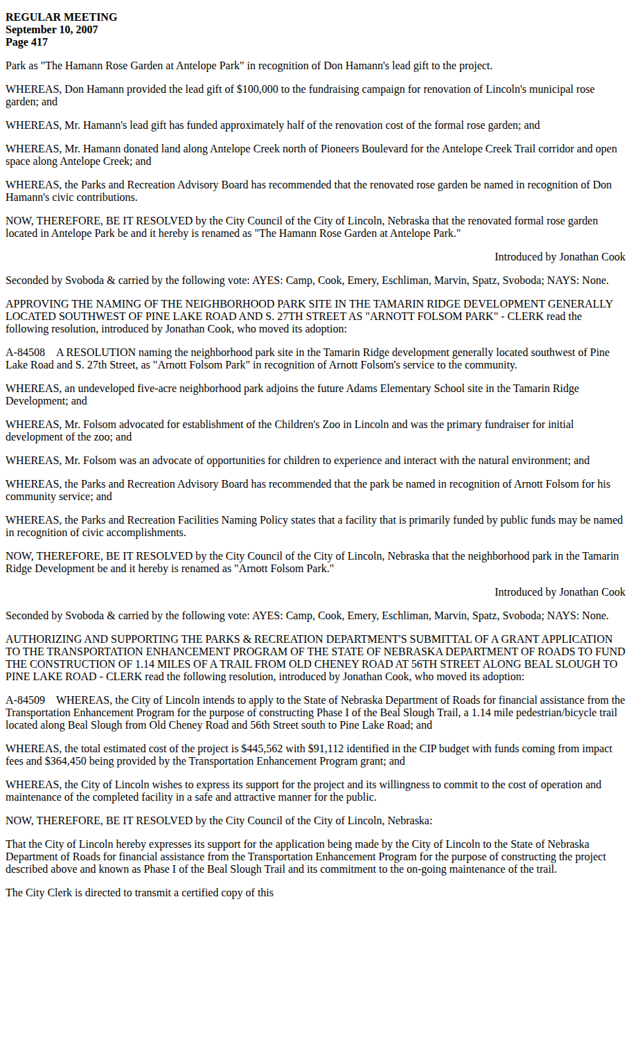REGULAR MEETING
September 10, 2007
Page 417
Park as "The Hamann Rose Garden at Antelope Park" in recognition of Don Hamann's lead gift to the project.
WHEREAS, Don Hamann provided the lead gift of $100,000 to the fundraising campaign for renovation of Lincoln's municipal rose garden; and
WHEREAS, Mr. Hamann's lead gift has funded approximately half of the renovation cost of the formal rose garden; and
WHEREAS, Mr. Hamann donated land along Antelope Creek north of Pioneers Boulevard for the Antelope Creek Trail corridor and open space along Antelope Creek; and
WHEREAS, the Parks and Recreation Advisory Board has recommended that the renovated rose garden be named in recognition of Don Hamann's civic contributions.
NOW, THEREFORE, BE IT RESOLVED by the City Council of the City of Lincoln, Nebraska that the renovated formal rose garden located in Antelope Park be and it hereby is renamed as "The Hamann Rose Garden at Antelope Park."
Introduced by Jonathan Cook
Seconded by Svoboda & carried by the following vote: AYES: Camp, Cook, Emery, Eschliman, Marvin, Spatz, Svoboda; NAYS: None.
APPROVING THE NAMING OF THE NEIGHBORHOOD PARK SITE IN THE TAMARIN RIDGE DEVELOPMENT GENERALLY LOCATED SOUTHWEST OF PINE LAKE ROAD AND S. 27TH STREET AS "ARNOTT FOLSOM PARK" - CLERK read the following resolution, introduced by Jonathan Cook, who moved its adoption:
A-84508 A RESOLUTION naming the neighborhood park site in the Tamarin Ridge development generally located southwest of Pine Lake Road and S. 27th Street, as "Arnott Folsom Park" in recognition of Arnott Folsom's service to the community.
WHEREAS, an undeveloped five-acre neighborhood park adjoins the future Adams Elementary School site in the Tamarin Ridge Development; and
WHEREAS, Mr. Folsom advocated for establishment of the Children's Zoo in Lincoln and was the primary fundraiser for initial development of the zoo; and
WHEREAS, Mr. Folsom was an advocate of opportunities for children to experience and interact with the natural environment; and
WHEREAS, the Parks and Recreation Advisory Board has recommended that the park be named in recognition of Arnott Folsom for his community service; and
WHEREAS, the Parks and Recreation Facilities Naming Policy states that a facility that is primarily funded by public funds may be named in recognition of civic accomplishments.
NOW, THEREFORE, BE IT RESOLVED by the City Council of the City of Lincoln, Nebraska that the neighborhood park in the Tamarin Ridge Development be and it hereby is renamed as "Arnott Folsom Park."
Introduced by Jonathan Cook
Seconded by Svoboda & carried by the following vote: AYES: Camp, Cook, Emery, Eschliman, Marvin, Spatz, Svoboda; NAYS: None.
AUTHORIZING AND SUPPORTING THE PARKS & RECREATION DEPARTMENT'S SUBMITTAL OF A GRANT APPLICATION TO THE TRANSPORTATION ENHANCEMENT PROGRAM OF THE STATE OF NEBRASKA DEPARTMENT OF ROADS TO FUND THE CONSTRUCTION OF 1.14 MILES OF A TRAIL FROM OLD CHENEY ROAD AT 56TH STREET ALONG BEAL SLOUGH TO PINE LAKE ROAD - CLERK read the following resolution, introduced by Jonathan Cook, who moved its adoption:
A-84509 WHEREAS, the City of Lincoln intends to apply to the State of Nebraska Department of Roads for financial assistance from the Transportation Enhancement Program for the purpose of constructing Phase I of the Beal Slough Trail, a 1.14 mile pedestrian/bicycle trail located along Beal Slough from Old Cheney Road and 56th Street south to Pine Lake Road; and
WHEREAS, the total estimated cost of the project is $445,562 with $91,112 identified in the CIP budget with funds coming from impact fees and $364,450 being provided by the Transportation Enhancement Program grant; and
WHEREAS, the City of Lincoln wishes to express its support for the project and its willingness to commit to the cost of operation and maintenance of the completed facility in a safe and attractive manner for the public.
NOW, THEREFORE, BE IT RESOLVED by the City Council of the City of Lincoln, Nebraska:
That the City of Lincoln hereby expresses its support for the application being made by the City of Lincoln to the State of Nebraska Department of Roads for financial assistance from the Transportation Enhancement Program for the purpose of constructing the project described above and known as Phase I of the Beal Slough Trail and its commitment to the on-going maintenance of the trail.
The City Clerk is directed to transmit a certified copy of this